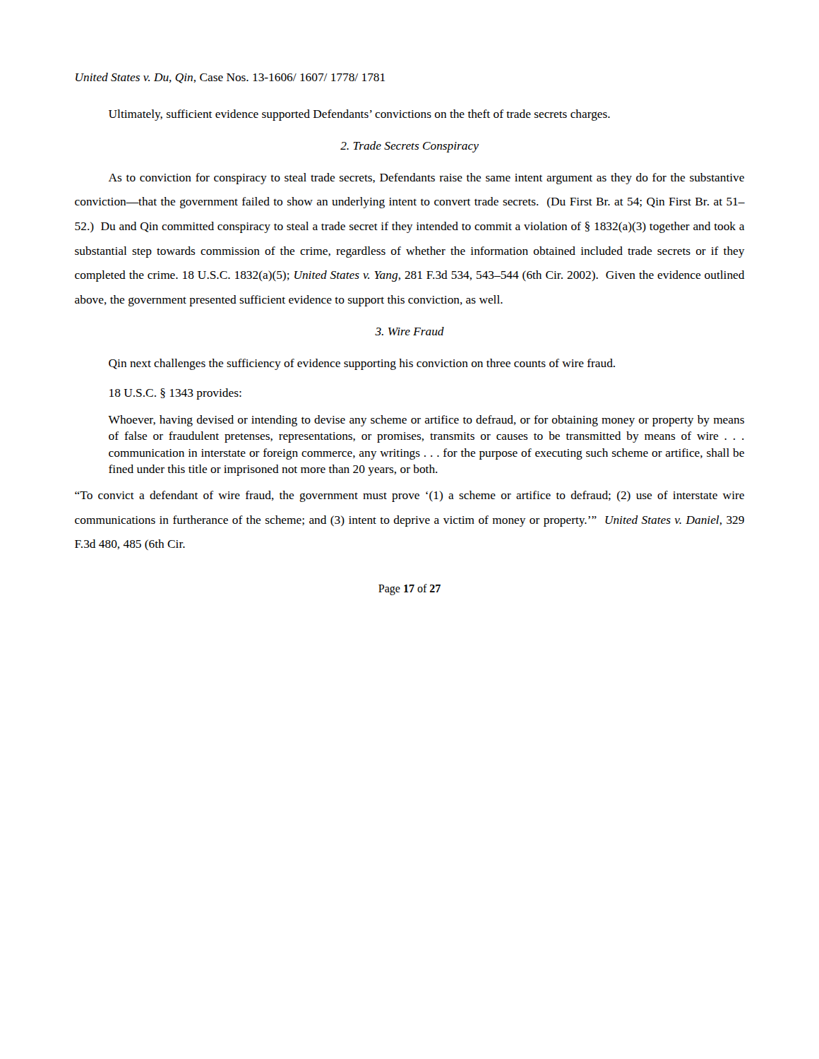United States v. Du, Qin, Case Nos. 13-1606/ 1607/ 1778/ 1781
Ultimately, sufficient evidence supported Defendants’ convictions on the theft of trade secrets charges.
2. Trade Secrets Conspiracy
As to conviction for conspiracy to steal trade secrets, Defendants raise the same intent argument as they do for the substantive conviction—that the government failed to show an underlying intent to convert trade secrets. (Du First Br. at 54; Qin First Br. at 51–52.) Du and Qin committed conspiracy to steal a trade secret if they intended to commit a violation of § 1832(a)(3) together and took a substantial step towards commission of the crime, regardless of whether the information obtained included trade secrets or if they completed the crime. 18 U.S.C. 1832(a)(5); United States v. Yang, 281 F.3d 534, 543–544 (6th Cir. 2002). Given the evidence outlined above, the government presented sufficient evidence to support this conviction, as well.
3. Wire Fraud
Qin next challenges the sufficiency of evidence supporting his conviction on three counts of wire fraud.
18 U.S.C. § 1343 provides:
Whoever, having devised or intending to devise any scheme or artifice to defraud, or for obtaining money or property by means of false or fraudulent pretenses, representations, or promises, transmits or causes to be transmitted by means of wire . . . communication in interstate or foreign commerce, any writings . . . for the purpose of executing such scheme or artifice, shall be fined under this title or imprisoned not more than 20 years, or both.
“To convict a defendant of wire fraud, the government must prove ‘(1) a scheme or artifice to defraud; (2) use of interstate wire communications in furtherance of the scheme; and (3) intent to deprive a victim of money or property.’” United States v. Daniel, 329 F.3d 480, 485 (6th Cir.
Page 17 of 27